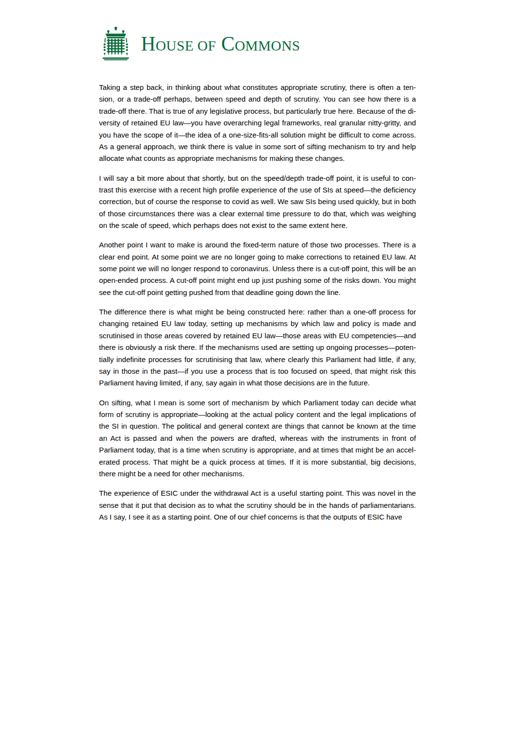HOUSE OF COMMONS
Taking a step back, in thinking about what constitutes appropriate scrutiny, there is often a tension, or a trade-off perhaps, between speed and depth of scrutiny. You can see how there is a trade-off there. That is true of any legislative process, but particularly true here. Because of the diversity of retained EU law—you have overarching legal frameworks, real granular nitty-gritty, and you have the scope of it—the idea of a one-size-fits-all solution might be difficult to come across. As a general approach, we think there is value in some sort of sifting mechanism to try and help allocate what counts as appropriate mechanisms for making these changes.
I will say a bit more about that shortly, but on the speed/depth trade-off point, it is useful to contrast this exercise with a recent high profile experience of the use of SIs at speed—the deficiency correction, but of course the response to covid as well. We saw SIs being used quickly, but in both of those circumstances there was a clear external time pressure to do that, which was weighing on the scale of speed, which perhaps does not exist to the same extent here.
Another point I want to make is around the fixed-term nature of those two processes. There is a clear end point. At some point we are no longer going to make corrections to retained EU law. At some point we will no longer respond to coronavirus. Unless there is a cut-off point, this will be an open-ended process. A cut-off point might end up just pushing some of the risks down. You might see the cut-off point getting pushed from that deadline going down the line.
The difference there is what might be being constructed here: rather than a one-off process for changing retained EU law today, setting up mechanisms by which law and policy is made and scrutinised in those areas covered by retained EU law—those areas with EU competencies—and there is obviously a risk there. If the mechanisms used are setting up ongoing processes—potentially indefinite processes for scrutinising that law, where clearly this Parliament had little, if any, say in those in the past—if you use a process that is too focused on speed, that might risk this Parliament having limited, if any, say again in what those decisions are in the future.
On sifting, what I mean is some sort of mechanism by which Parliament today can decide what form of scrutiny is appropriate—looking at the actual policy content and the legal implications of the SI in question. The political and general context are things that cannot be known at the time an Act is passed and when the powers are drafted, whereas with the instruments in front of Parliament today, that is a time when scrutiny is appropriate, and at times that might be an accelerated process. That might be a quick process at times. If it is more substantial, big decisions, there might be a need for other mechanisms.
The experience of ESIC under the withdrawal Act is a useful starting point. This was novel in the sense that it put that decision as to what the scrutiny should be in the hands of parliamentarians. As I say, I see it as a starting point. One of our chief concerns is that the outputs of ESIC have